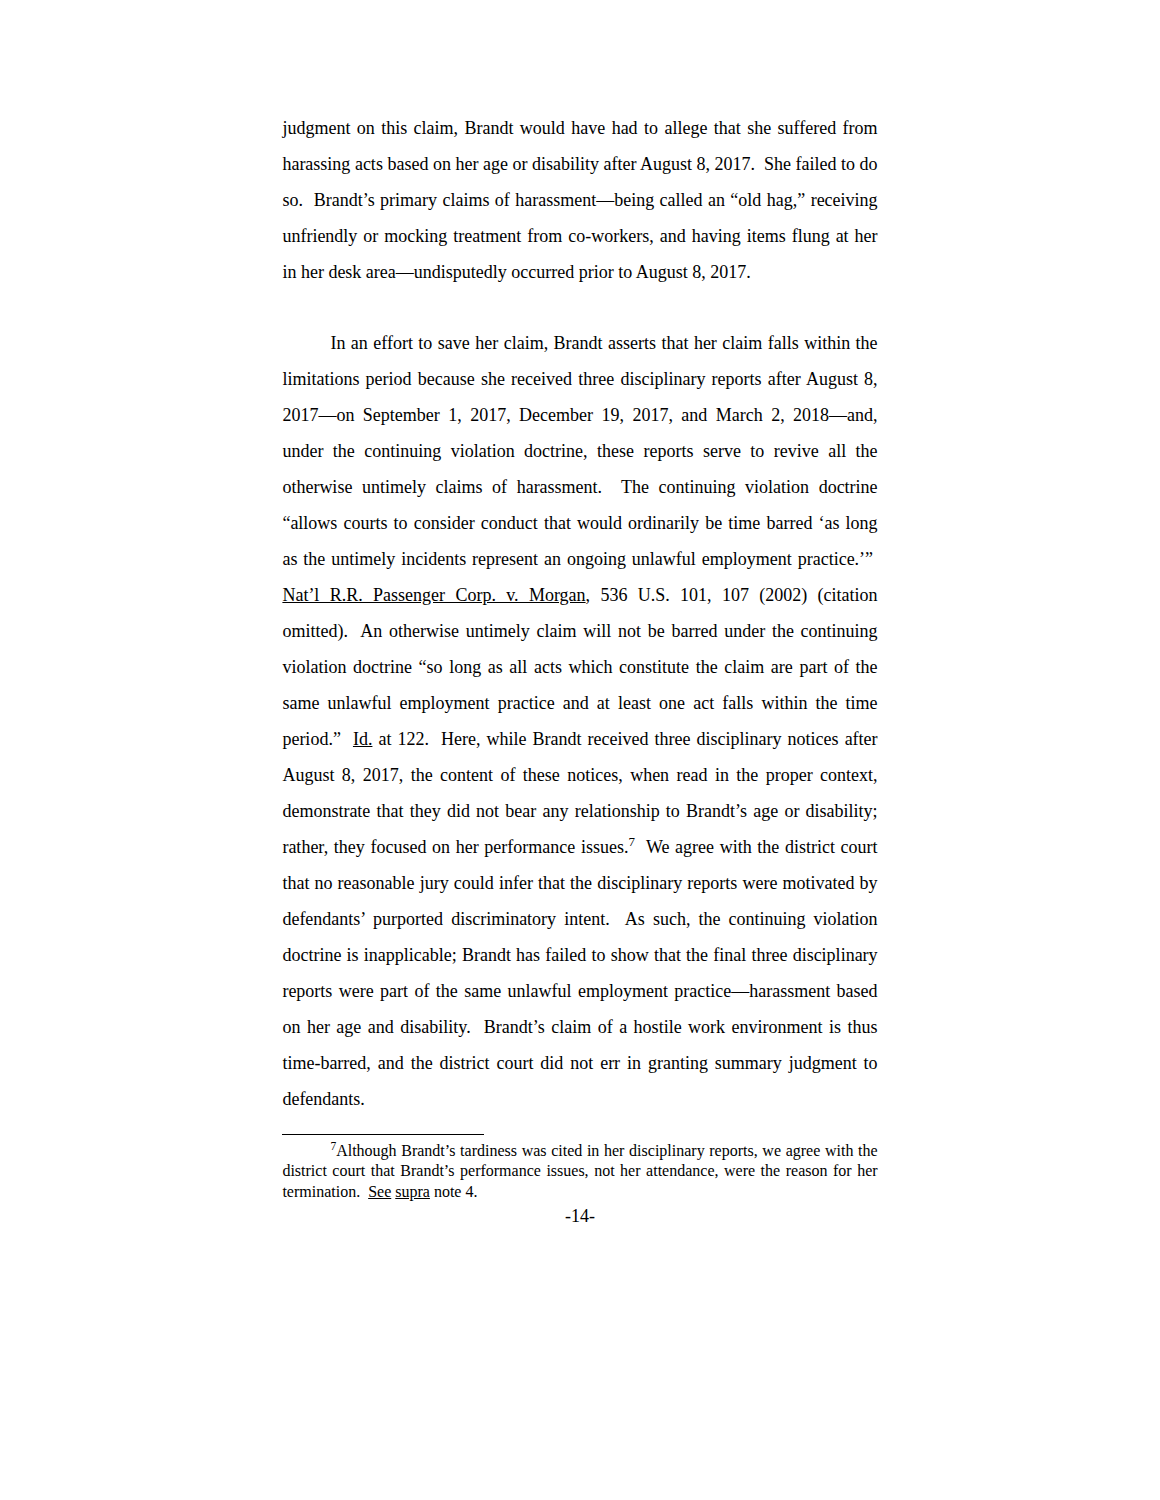judgment on this claim, Brandt would have had to allege that she suffered from harassing acts based on her age or disability after August 8, 2017. She failed to do so. Brandt’s primary claims of harassment—being called an “old hag,” receiving unfriendly or mocking treatment from co-workers, and having items flung at her in her desk area—undisputedly occurred prior to August 8, 2017.
In an effort to save her claim, Brandt asserts that her claim falls within the limitations period because she received three disciplinary reports after August 8, 2017—on September 1, 2017, December 19, 2017, and March 2, 2018—and, under the continuing violation doctrine, these reports serve to revive all the otherwise untimely claims of harassment. The continuing violation doctrine “allows courts to consider conduct that would ordinarily be time barred ‘as long as the untimely incidents represent an ongoing unlawful employment practice.’” Nat’l R.R. Passenger Corp. v. Morgan, 536 U.S. 101, 107 (2002) (citation omitted). An otherwise untimely claim will not be barred under the continuing violation doctrine “so long as all acts which constitute the claim are part of the same unlawful employment practice and at least one act falls within the time period.” Id. at 122. Here, while Brandt received three disciplinary notices after August 8, 2017, the content of these notices, when read in the proper context, demonstrate that they did not bear any relationship to Brandt’s age or disability; rather, they focused on her performance issues.7 We agree with the district court that no reasonable jury could infer that the disciplinary reports were motivated by defendants’ purported discriminatory intent. As such, the continuing violation doctrine is inapplicable; Brandt has failed to show that the final three disciplinary reports were part of the same unlawful employment practice—harassment based on her age and disability. Brandt’s claim of a hostile work environment is thus time-barred, and the district court did not err in granting summary judgment to defendants.
7Although Brandt’s tardiness was cited in her disciplinary reports, we agree with the district court that Brandt’s performance issues, not her attendance, were the reason for her termination. See supra note 4.
-14-